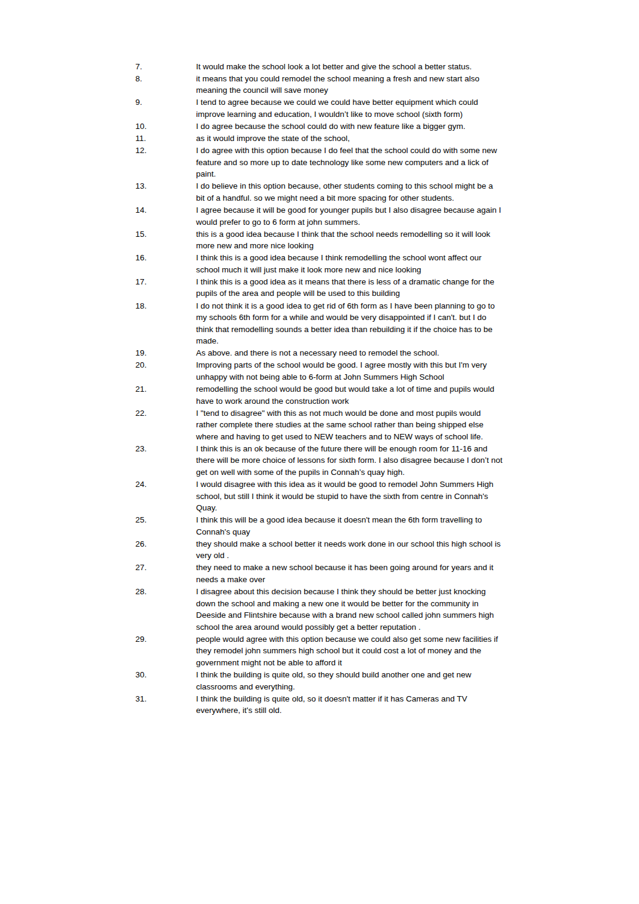| 7. | It would make the school look a lot better and give the school a better status. |
| 8. | it means that you could remodel the school meaning a fresh and new start also meaning the council will save money |
| 9. | I tend to agree because we could we could have better equipment which could improve learning and education, I wouldn’t like to move school (sixth form) |
| 10. | I do agree because the school could do with new feature like a bigger gym. |
| 11. | as it would improve the state of the school, |
| 12. | I do agree with this option because I do feel that the school could do with some new feature and so more up to date technology like some new computers and a lick of paint. |
| 13. | I do believe in this option because, other students coming to this school might be a bit of a handful. so we might need a bit more spacing for other students. |
| 14. | I agree because it will be good for younger pupils but I also disagree because again I would prefer to go to 6 form at john summers. |
| 15. | this is a good idea because I think that the school needs remodelling so it will look more new and more nice looking |
| 16. | I think this is a good idea because I think remodelling the school wont affect our school much it will just make it look more new and nice looking |
| 17. | I think this is a good idea as it means that there is less of a dramatic change for the pupils of the area and people will be used to this building |
| 18. | I do not think it is a good idea to get rid of 6th form as I have been planning to go to my schools 6th form for a while and would be very disappointed if I can't. but I do think that remodelling sounds a better idea than rebuilding it if the choice has to be made. |
| 19. | As above. and there is not a necessary need to remodel the school. |
| 20. | Improving parts of the school would be good. I agree mostly with this but I'm very unhappy with not being able to 6-form at John Summers High School |
| 21. | remodelling the school would be good but would take a lot of time and pupils would have to work around the construction work |
| 22. | I "tend to disagree" with this as not much would be done and most pupils would rather complete there studies at the same school rather than being shipped else where and having to get used to NEW teachers and to NEW ways of school life. |
| 23. | I think this is an ok because of the future there will be enough room for 11-16 and there will be more choice of lessons for sixth form. I also disagree because I don’t not get on well with some of the pupils in Connah’s quay high. |
| 24. | I would disagree with this idea as it would be good to remodel John Summers High school, but still I think it would be stupid to have the sixth from centre in Connah's Quay. |
| 25. | I think this will be a good idea because it doesn't mean the 6th form travelling to Connah's quay |
| 26. | they should make a school better it needs work done in our school this high school is very old . |
| 27. | they need to make a new school because it has been going around for years and it needs a make over |
| 28. | I disagree about this decision because I think they should be better just knocking down the school and making a new one it would be better for the community in Deeside and Flintshire because with a brand new school called john summers high school the area around would possibly get a better reputation . |
| 29. | people would agree with this option because we could also get some new facilities if they remodel john summers high school but it could cost a lot of money and the government might not be able to afford it |
| 30. | I think the building is quite old, so they should build another one and get new classrooms and everything. |
| 31. | I think the building is quite old, so it doesn't matter if it has Cameras and TV everywhere, it's still old. |